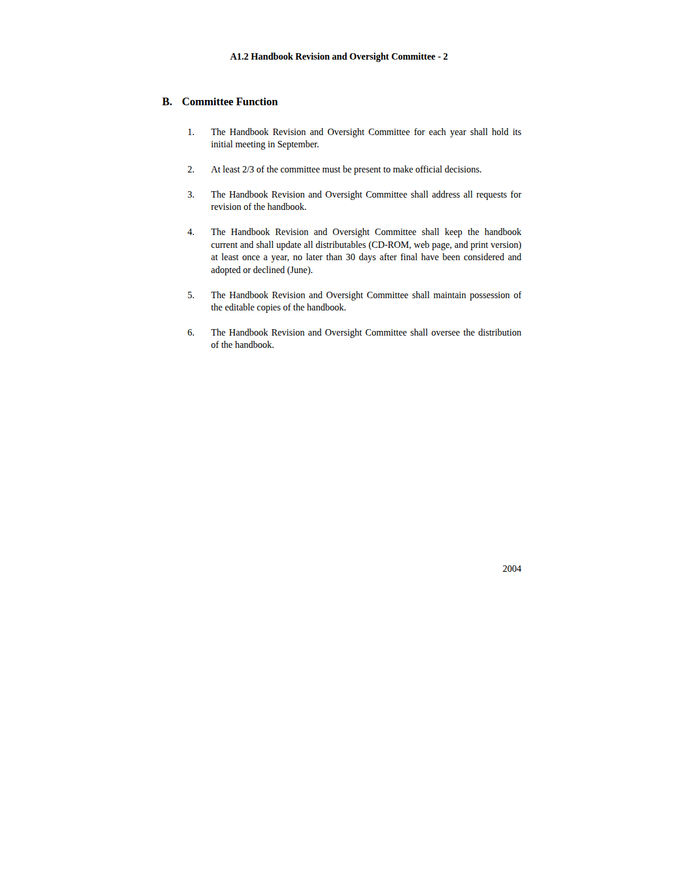A1.2 Handbook Revision and Oversight Committee - 2
B. Committee Function
1. The Handbook Revision and Oversight Committee for each year shall hold its initial meeting in September.
2. At least 2/3 of the committee must be present to make official decisions.
3. The Handbook Revision and Oversight Committee shall address all requests for revision of the handbook.
4. The Handbook Revision and Oversight Committee shall keep the handbook current and shall update all distributables (CD-ROM, web page, and print version) at least once a year, no later than 30 days after final have been considered and adopted or declined (June).
5. The Handbook Revision and Oversight Committee shall maintain possession of the editable copies of the handbook.
6. The Handbook Revision and Oversight Committee shall oversee the distribution of the handbook.
2004